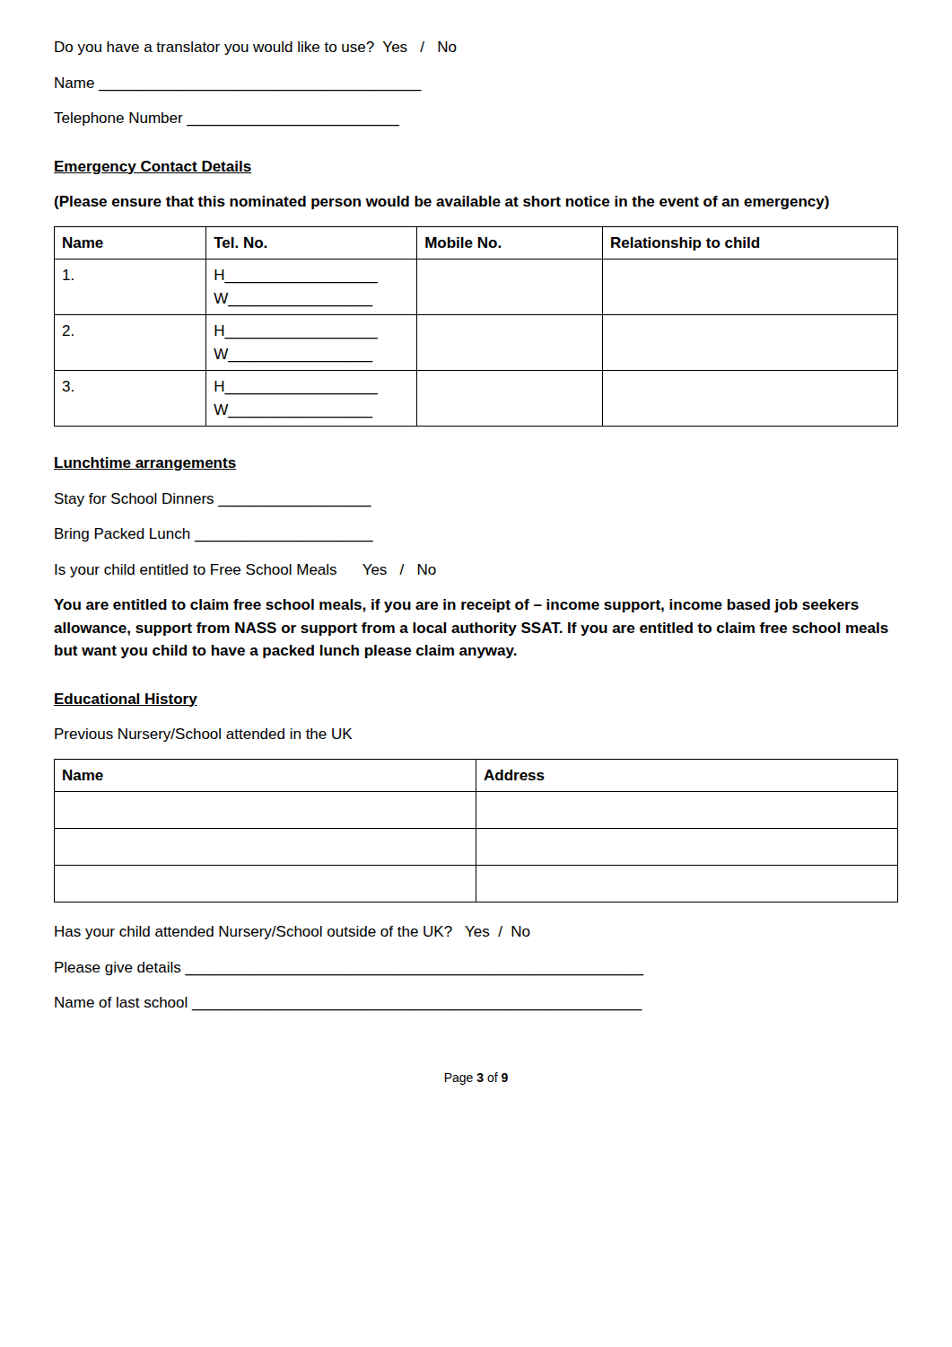Do you have a translator you would like to use? Yes / No
Name ______________________________________
Telephone Number _________________________
Emergency Contact Details
(Please ensure that this nominated person would be available at short notice in the event of an emergency)
| Name | Tel. No. | Mobile No. | Relationship to child |
| --- | --- | --- | --- |
| 1. | H__________________ W_________________ | | |
| 2. | H__________________ W_________________ | | |
| 3. | H__________________ W_________________ | | |
Lunchtime arrangements
Stay for School Dinners __________________
Bring Packed Lunch _____________________
Is your child entitled to Free School Meals Yes / No
You are entitled to claim free school meals, if you are in receipt of – income support, income based job seekers allowance, support from NASS or support from a local authority SSAT. If you are entitled to claim free school meals but want you child to have a packed lunch please claim anyway.
Educational History
Previous Nursery/School attended in the UK
| Name | Address |
| --- | --- |
Has your child attended Nursery/School outside of the UK? Yes / No
Please give details ______________________________________________________
Name of last school _____________________________________________________
Page 3 of 9